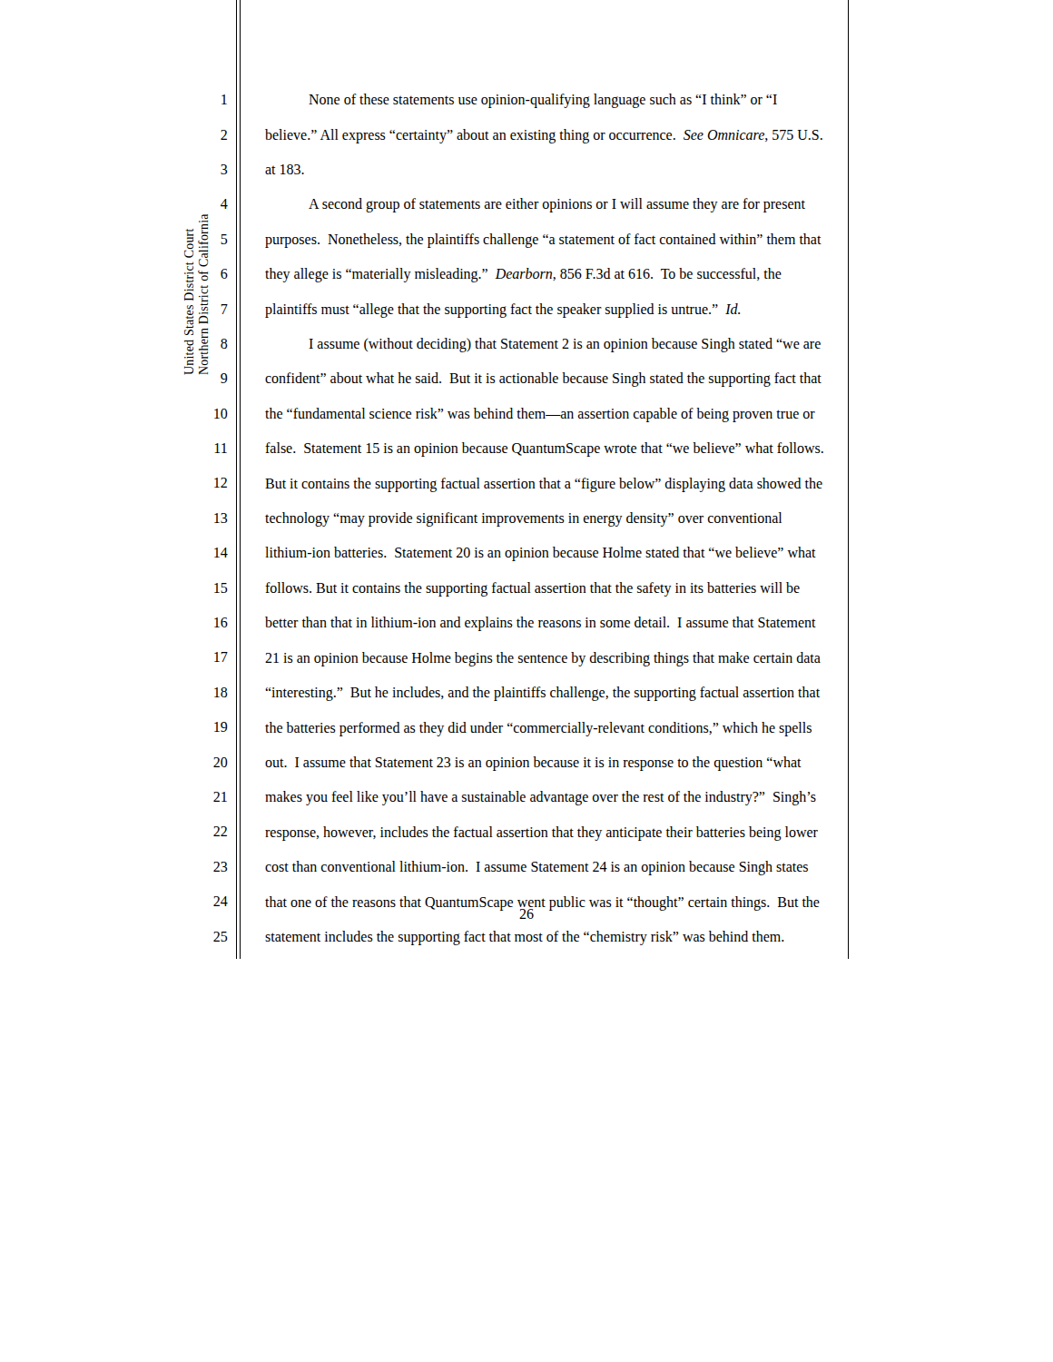1
2
3
4
5
6
7
8
9
10
11
12
13
14
15
16
17
18
19
20
21
22
23
24
25
26
27
28
United States District Court Northern District of California
None of these statements use opinion-qualifying language such as “I think” or “I believe.” All express “certainty” about an existing thing or occurrence. See Omnicare, 575 U.S. at 183.
A second group of statements are either opinions or I will assume they are for present purposes. Nonetheless, the plaintiffs challenge “a statement of fact contained within” them that they allege is “materially misleading.” Dearborn, 856 F.3d at 616. To be successful, the plaintiffs must “allege that the supporting fact the speaker supplied is untrue.” Id.
I assume (without deciding) that Statement 2 is an opinion because Singh stated “we are confident” about what he said. But it is actionable because Singh stated the supporting fact that the “fundamental science risk” was behind them—an assertion capable of being proven true or false. Statement 15 is an opinion because QuantumScape wrote that “we believe” what follows. But it contains the supporting factual assertion that a “figure below” displaying data showed the technology “may provide significant improvements in energy density” over conventional lithium-ion batteries. Statement 20 is an opinion because Holme stated that “we believe” what follows. But it contains the supporting factual assertion that the safety in its batteries will be better than that in lithium-ion and explains the reasons in some detail. I assume that Statement 21 is an opinion because Holme begins the sentence by describing things that make certain data “interesting.” But he includes, and the plaintiffs challenge, the supporting factual assertion that the batteries performed as they did under “commercially-relevant conditions,” which he spells out. I assume that Statement 23 is an opinion because it is in response to the question “what makes you feel like you’ll have a sustainable advantage over the rest of the industry?” Singh’s response, however, includes the factual assertion that they anticipate their batteries being lower cost than conventional lithium-ion. I assume Statement 24 is an opinion because Singh states that one of the reasons that QuantumScape went public was it “thought” certain things. But the statement includes the supporting fact that most of the “chemistry risk” was behind them.
D. Optimism and Puffery
QuantumScape challenges a last group of statements as unactionable puffery. Most are not; one is.
Under the securities laws, “[s]tatements of mere corporate puffery, vague statements of
26